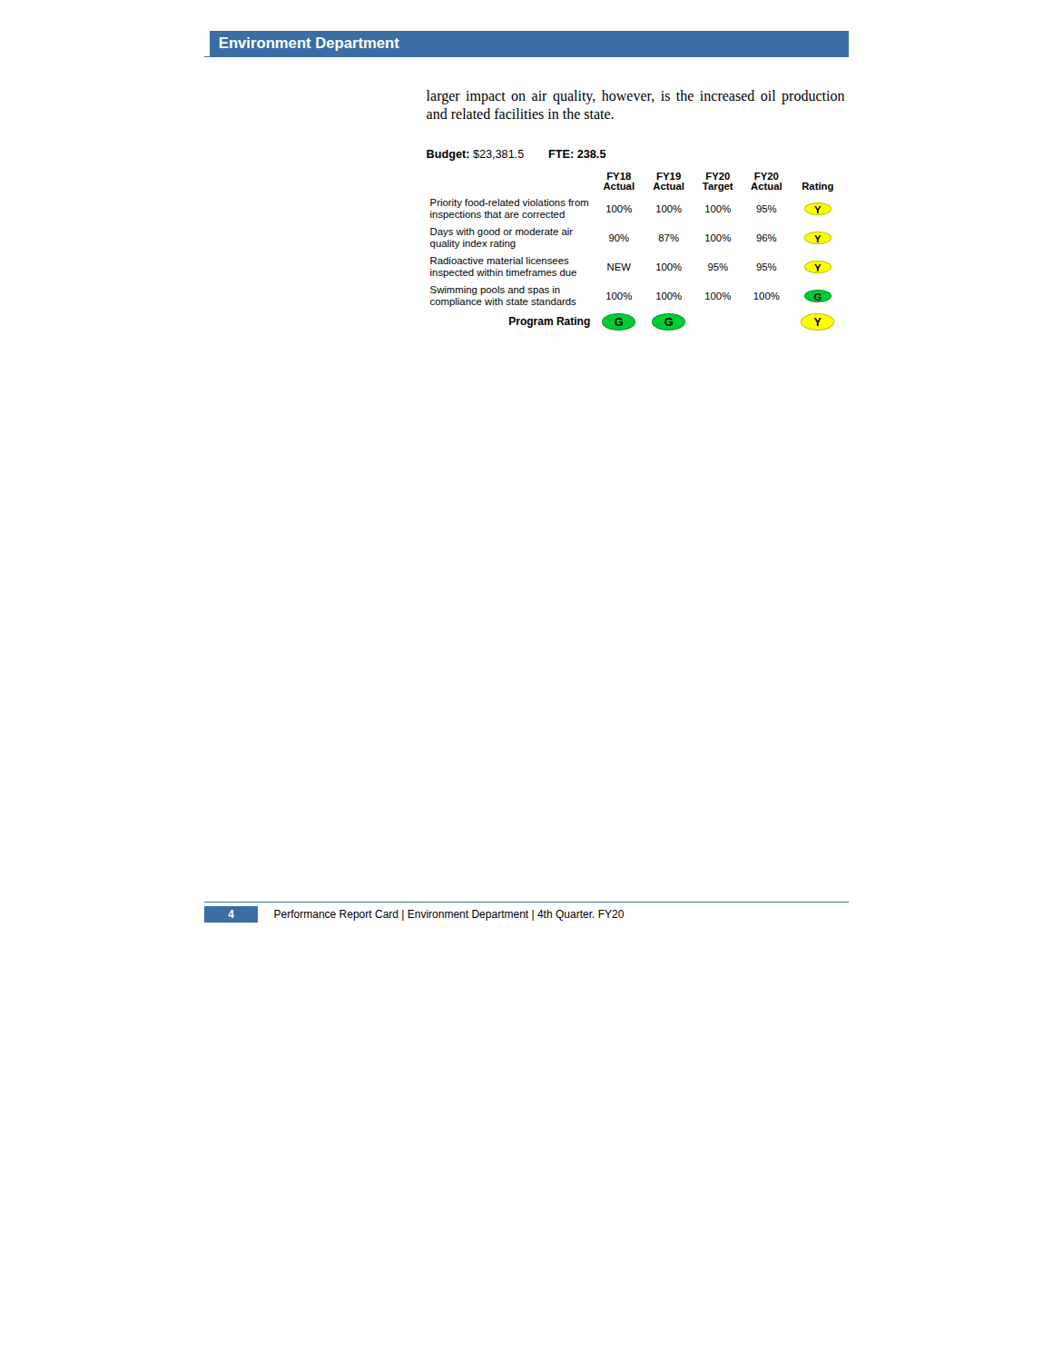Environment Department
larger impact on air quality, however, is the increased oil production and related facilities in the state.
Budget: $23,381.5 FTE: 238.5
| | FY18 Actual | FY19 Actual | FY20 Target | FY20 Actual | Rating |
| --- | --- | --- | --- | --- | --- |
| Priority food-related violations from inspections that are corrected | 100% | 100% | 100% | 95% | Y |
| Days with good or moderate air quality index rating | 90% | 87% | 100% | 96% | Y |
| Radioactive material licensees inspected within timeframes due | NEW | 100% | 95% | 95% | Y |
| Swimming pools and spas in compliance with state standards | 100% | 100% | 100% | 100% | G |
| Program Rating | G | G | | | Y |
4
Performance Report Card | Environment Department | 4th Quarter. FY20